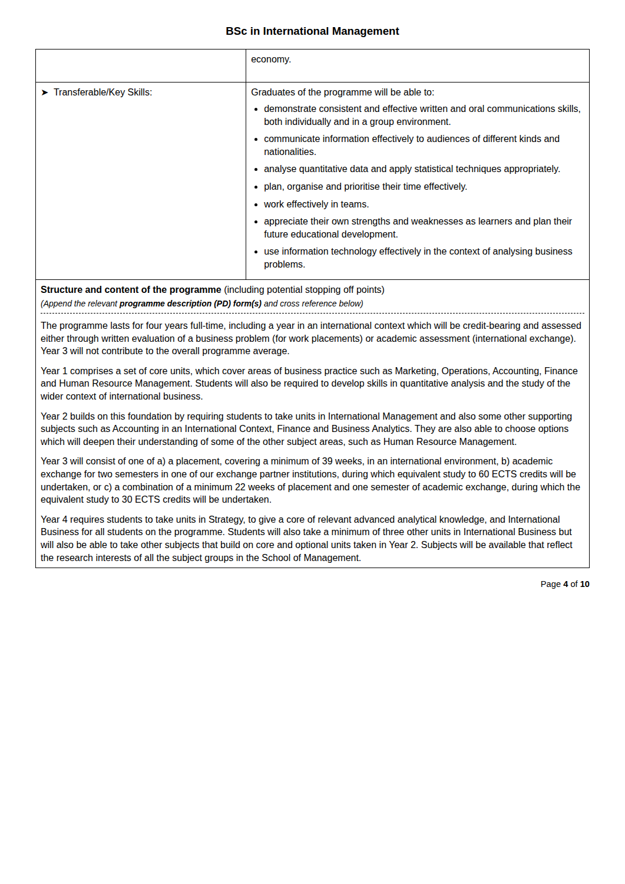BSc in International Management
| | economy. |
| ➤ Transferable/Key Skills: | Graduates of the programme will be able to: demonstrate consistent and effective written and oral communications skills, both individually and in a group environment. communicate information effectively to audiences of different kinds and nationalities. analyse quantitative data and apply statistical techniques appropriately. plan, organise and prioritise their time effectively. work effectively in teams. appreciate their own strengths and weaknesses as learners and plan their future educational development. use information technology effectively in the context of analysing business problems. |
| Structure and content of the programme (including potential stopping off points) (Append the relevant programme description (PD) form(s) and cross reference below) The programme lasts for four years full-time, including a year in an international context which will be credit-bearing and assessed either through written evaluation of a business problem (for work placements) or academic assessment (international exchange). Year 3 will not contribute to the overall programme average. Year 1 comprises a set of core units, which cover areas of business practice such as Marketing, Operations, Accounting, Finance and Human Resource Management. Students will also be required to develop skills in quantitative analysis and the study of the wider context of international business. Year 2 builds on this foundation by requiring students to take units in International Management and also some other supporting subjects such as Accounting in an International Context, Finance and Business Analytics. They are also able to choose options which will deepen their understanding of some of the other subject areas, such as Human Resource Management. Year 3 will consist of one of a) a placement, covering a minimum of 39 weeks, in an international environment, b) academic exchange for two semesters in one of our exchange partner institutions, during which equivalent study to 60 ECTS credits will be undertaken, or c) a combination of a minimum 22 weeks of placement and one semester of academic exchange, during which the equivalent study to 30 ECTS credits will be undertaken. Year 4 requires students to take units in Strategy, to give a core of relevant advanced analytical knowledge, and International Business for all students on the programme. Students will also take a minimum of three other units in International Business but will also be able to take other subjects that build on core and optional units taken in Year 2. Subjects will be available that reflect the research interests of all the subject groups in the School of Management. |
Page 4 of 10